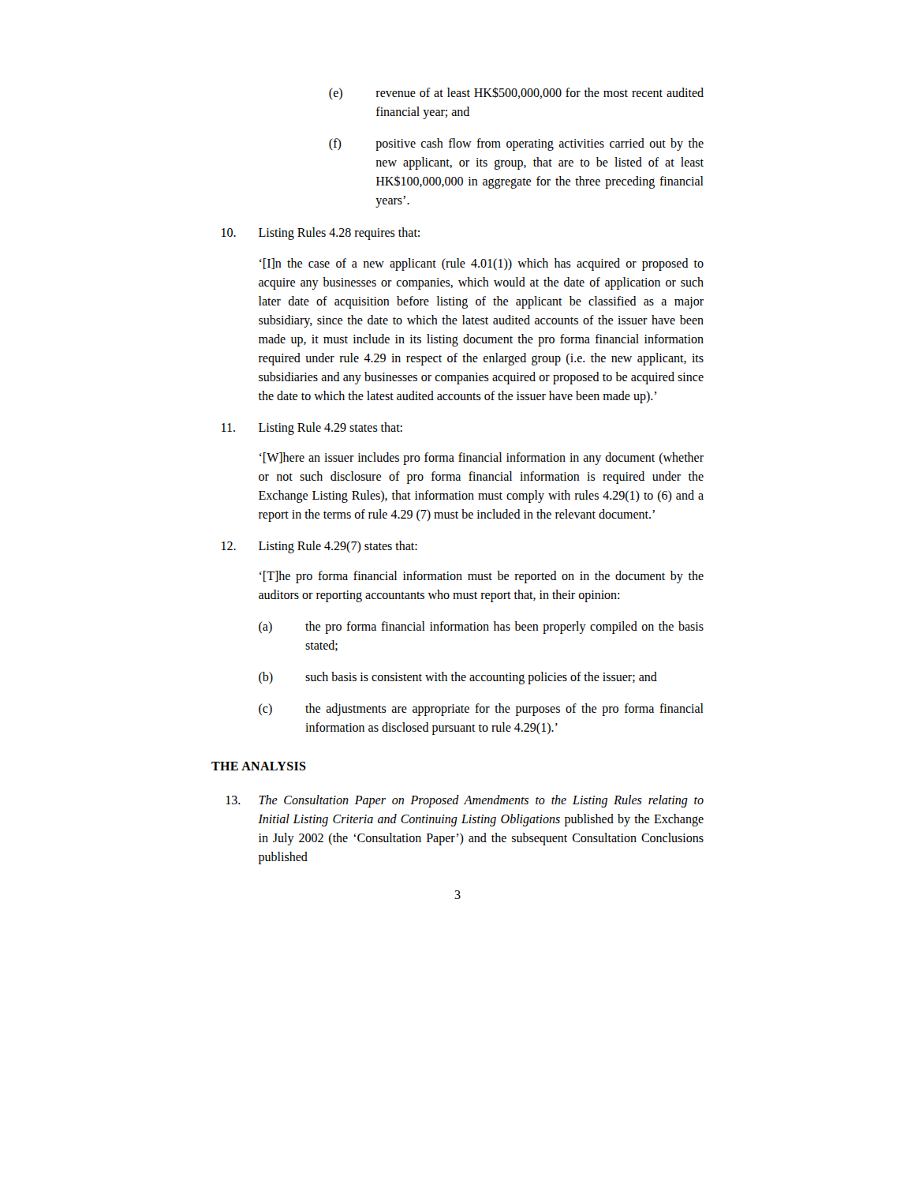(e)
revenue of at least HK$500,000,000 for the most recent audited financial year; and
(f)
positive cash flow from operating activities carried out by the new applicant, or its group, that are to be listed of at least HK$100,000,000 in aggregate for the three preceding financial years’.
10.
Listing Rules 4.28 requires that:
‘[I]n the case of a new applicant (rule 4.01(1)) which has acquired or proposed to acquire any businesses or companies, which would at the date of application or such later date of acquisition before listing of the applicant be classified as a major subsidiary, since the date to which the latest audited accounts of the issuer have been made up, it must include in its listing document the pro forma financial information required under rule 4.29 in respect of the enlarged group (i.e. the new applicant, its subsidiaries and any businesses or companies acquired or proposed to be acquired since the date to which the latest audited accounts of the issuer have been made up).’
11.
Listing Rule 4.29 states that:
‘[W]here an issuer includes pro forma financial information in any document (whether or not such disclosure of pro forma financial information is required under the Exchange Listing Rules), that information must comply with rules 4.29(1) to (6) and a report in the terms of rule 4.29 (7) must be included in the relevant document.’
12.
Listing Rule 4.29(7) states that:
‘[T]he pro forma financial information must be reported on in the document by the auditors or reporting accountants who must report that, in their opinion:
(a)
the pro forma financial information has been properly compiled on the basis stated;
(b)
such basis is consistent with the accounting policies of the issuer; and
(c)
the adjustments are appropriate for the purposes of the pro forma financial information as disclosed pursuant to rule 4.29(1).’
THE ANALYSIS
13.
The Consultation Paper on Proposed Amendments to the Listing Rules relating to Initial Listing Criteria and Continuing Listing Obligations published by the Exchange in July 2002 (the ‘Consultation Paper’) and the subsequent Consultation Conclusions published
3